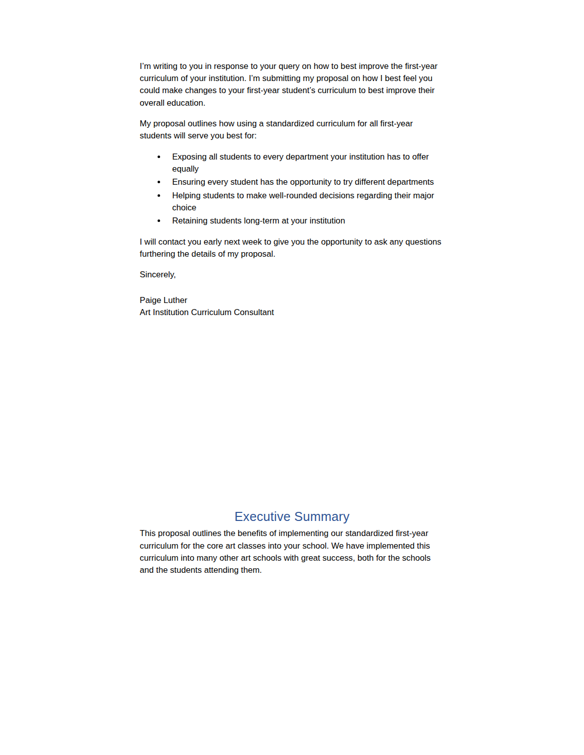I’m writing to you in response to your query on how to best improve the first-year curriculum of your institution. I’m submitting my proposal on how I best feel you could make changes to your first-year student’s curriculum to best improve their overall education.
My proposal outlines how using a standardized curriculum for all first-year students will serve you best for:
Exposing all students to every department your institution has to offer equally
Ensuring every student has the opportunity to try different departments
Helping students to make well-rounded decisions regarding their major choice
Retaining students long-term at your institution
I will contact you early next week to give you the opportunity to ask any questions furthering the details of my proposal.
Sincerely,
Paige Luther
Art Institution Curriculum Consultant
Executive Summary
This proposal outlines the benefits of implementing our standardized first-year curriculum for the core art classes into your school. We have implemented this curriculum into many other art schools with great success, both for the schools and the students attending them.